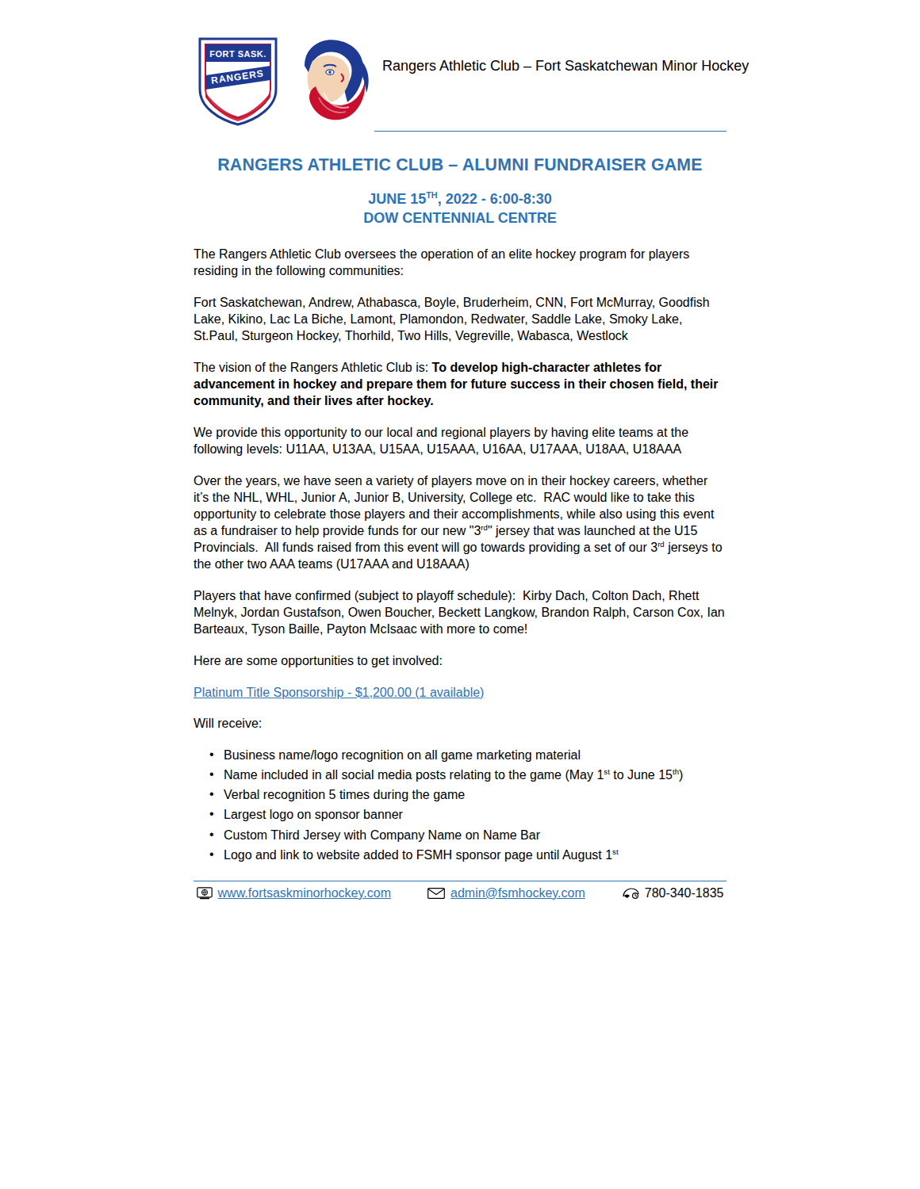FORT SASK. RANGERS
Rangers Athletic Club – Fort Saskatchewan Minor Hockey
RANGERS ATHLETIC CLUB – ALUMNI FUNDRAISER GAME
JUNE 15TH, 2022 - 6:00-8:30
DOW CENTENNIAL CENTRE
The Rangers Athletic Club oversees the operation of an elite hockey program for players residing in the following communities:
Fort Saskatchewan, Andrew, Athabasca, Boyle, Bruderheim, CNN, Fort McMurray, Goodfish Lake, Kikino, Lac La Biche, Lamont, Plamondon, Redwater, Saddle Lake, Smoky Lake, St.Paul, Sturgeon Hockey, Thorhild, Two Hills, Vegreville, Wabasca, Westlock
The vision of the Rangers Athletic Club is: To develop high-character athletes for advancement in hockey and prepare them for future success in their chosen field, their community, and their lives after hockey.
We provide this opportunity to our local and regional players by having elite teams at the following levels: U11AA, U13AA, U15AA, U15AAA, U16AA, U17AAA, U18AA, U18AAA
Over the years, we have seen a variety of players move on in their hockey careers, whether it’s the NHL, WHL, Junior A, Junior B, University, College etc. RAC would like to take this opportunity to celebrate those players and their accomplishments, while also using this event as a fundraiser to help provide funds for our new "3rd" jersey that was launched at the U15 Provincials. All funds raised from this event will go towards providing a set of our 3rd jerseys to the other two AAA teams (U17AAA and U18AAA)
Players that have confirmed (subject to playoff schedule): Kirby Dach, Colton Dach, Rhett Melnyk, Jordan Gustafson, Owen Boucher, Beckett Langkow, Brandon Ralph, Carson Cox, Ian Barteaux, Tyson Baille, Payton McIsaac with more to come!
Here are some opportunities to get involved:
Platinum Title Sponsorship - $1,200.00 (1 available)
Will receive:
Business name/logo recognition on all game marketing material
Name included in all social media posts relating to the game (May 1st to June 15th)
Verbal recognition 5 times during the game
Largest logo on sponsor banner
Custom Third Jersey with Company Name on Name Bar
Logo and link to website added to FSMH sponsor page until August 1st
www.fortsaskminorhockey.com
admin@fsmhockey.com
780-340-1835